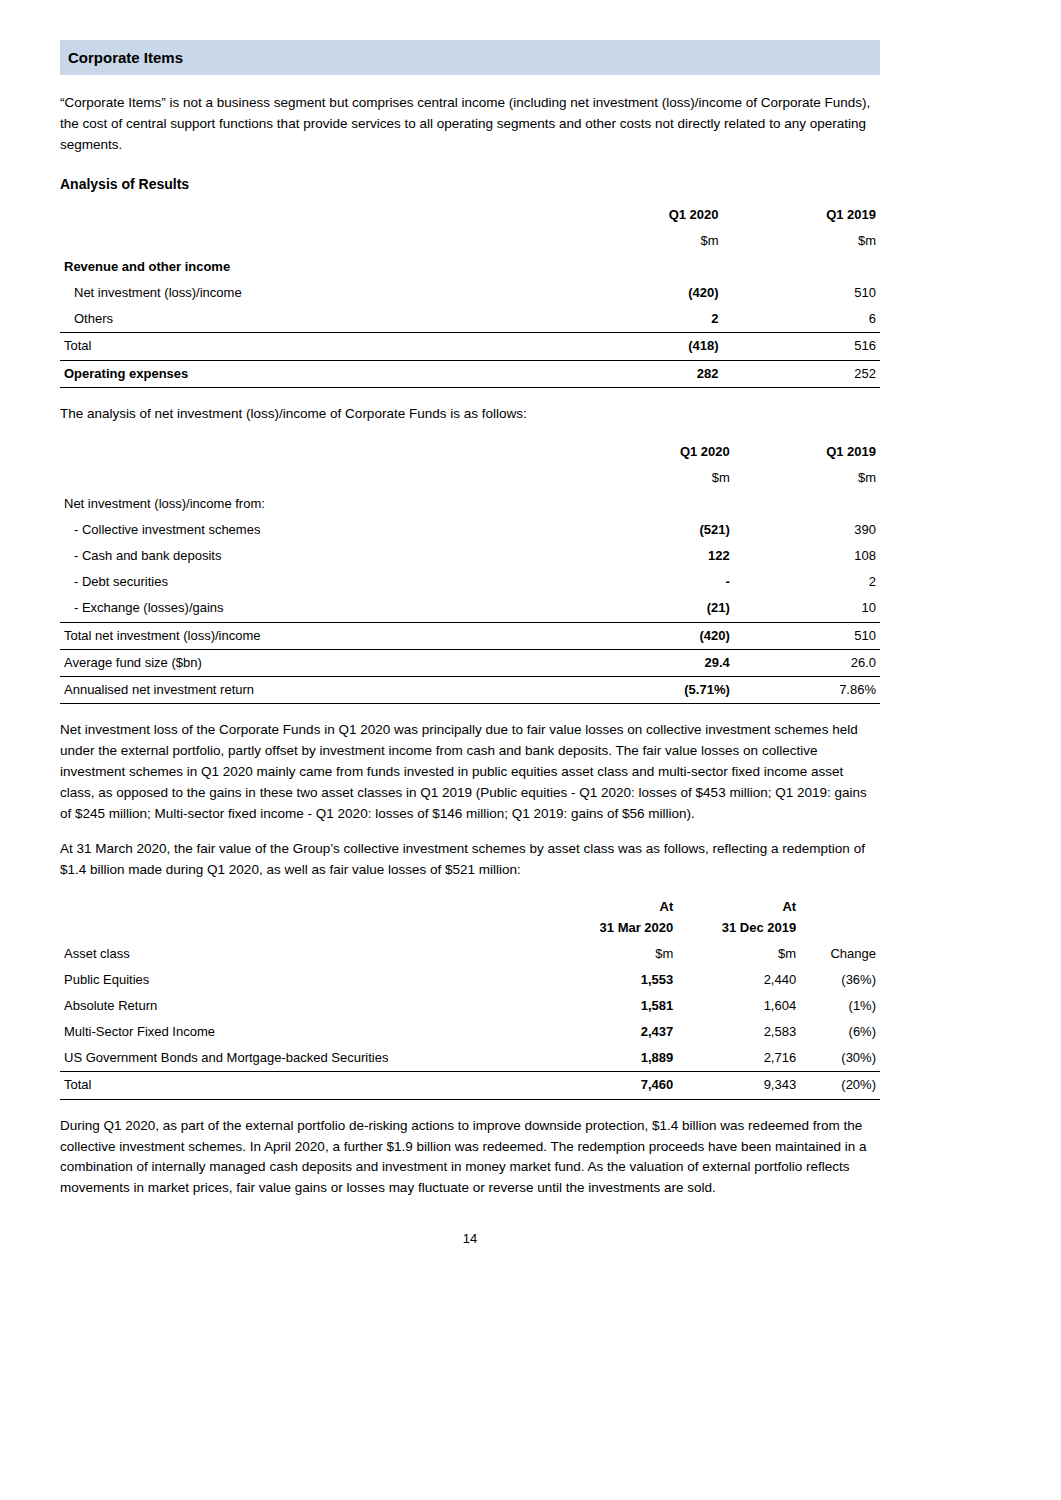Corporate Items
“Corporate Items” is not a business segment but comprises central income (including net investment (loss)/income of Corporate Funds), the cost of central support functions that provide services to all operating segments and other costs not directly related to any operating segments.
Analysis of Results
| | Q1 2020 | Q1 2019 |
| --- | --- | --- |
| | $m | $m |
| Revenue and other income | | |
| Net investment (loss)/income | (420) | 510 |
| Others | 2 | 6 |
| Total | (418) | 516 |
| Operating expenses | 282 | 252 |
The analysis of net investment (loss)/income of Corporate Funds is as follows:
| | Q1 2020 | Q1 2019 |
| --- | --- | --- |
| | $m | $m |
| Net investment (loss)/income from: | | |
| - Collective investment schemes | (521) | 390 |
| - Cash and bank deposits | 122 | 108 |
| - Debt securities | - | 2 |
| - Exchange (losses)/gains | (21) | 10 |
| Total net investment (loss)/income | (420) | 510 |
| Average fund size ($bn) | 29.4 | 26.0 |
| Annualised net investment return | (5.71%) | 7.86% |
Net investment loss of the Corporate Funds in Q1 2020 was principally due to fair value losses on collective investment schemes held under the external portfolio, partly offset by investment income from cash and bank deposits. The fair value losses on collective investment schemes in Q1 2020 mainly came from funds invested in public equities asset class and multi-sector fixed income asset class, as opposed to the gains in these two asset classes in Q1 2019 (Public equities - Q1 2020: losses of $453 million; Q1 2019: gains of $245 million; Multi-sector fixed income - Q1 2020: losses of $146 million; Q1 2019: gains of $56 million).
At 31 March 2020, the fair value of the Group’s collective investment schemes by asset class was as follows, reflecting a redemption of $1.4 billion made during Q1 2020, as well as fair value losses of $521 million:
| | At 31 Mar 2020 | At 31 Dec 2019 | |
| --- | --- | --- | --- |
| Asset class | $m | $m | Change |
| Public Equities | 1,553 | 2,440 | (36%) |
| Absolute Return | 1,581 | 1,604 | (1%) |
| Multi-Sector Fixed Income | 2,437 | 2,583 | (6%) |
| US Government Bonds and Mortgage-backed Securities | 1,889 | 2,716 | (30%) |
| Total | 7,460 | 9,343 | (20%) |
During Q1 2020, as part of the external portfolio de-risking actions to improve downside protection, $1.4 billion was redeemed from the collective investment schemes. In April 2020, a further $1.9 billion was redeemed. The redemption proceeds have been maintained in a combination of internally managed cash deposits and investment in money market fund. As the valuation of external portfolio reflects movements in market prices, fair value gains or losses may fluctuate or reverse until the investments are sold.
14